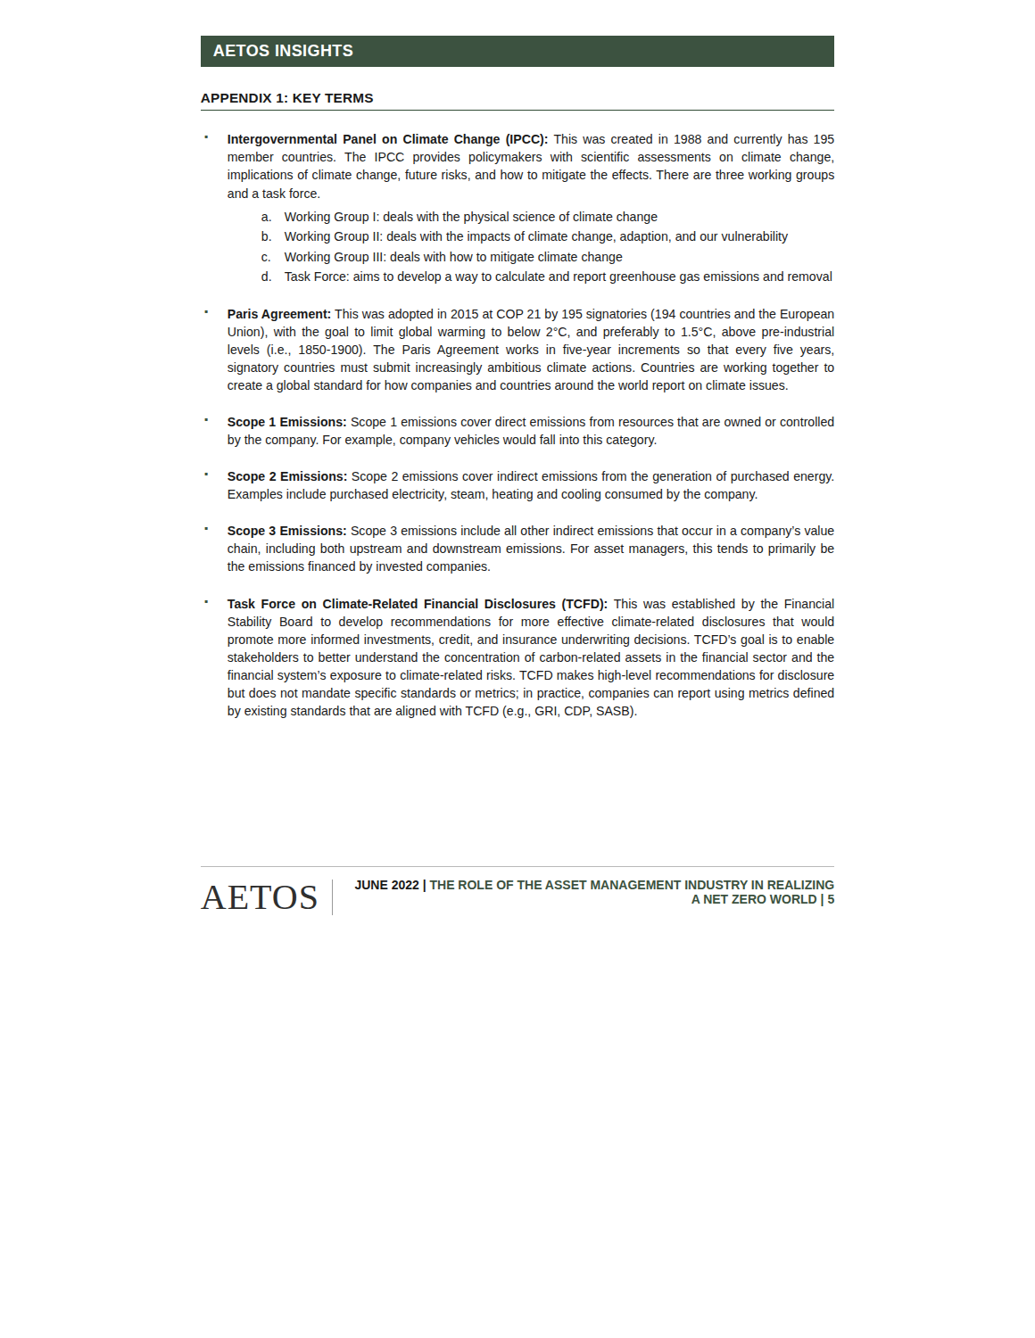AETOS INSIGHTS
APPENDIX 1: KEY TERMS
Intergovernmental Panel on Climate Change (IPCC): This was created in 1988 and currently has 195 member countries. The IPCC provides policymakers with scientific assessments on climate change, implications of climate change, future risks, and how to mitigate the effects. There are three working groups and a task force.
Working Group I: deals with the physical science of climate change
Working Group II: deals with the impacts of climate change, adaption, and our vulnerability
Working Group III: deals with how to mitigate climate change
Task Force: aims to develop a way to calculate and report greenhouse gas emissions and removal
Paris Agreement: This was adopted in 2015 at COP 21 by 195 signatories (194 countries and the European Union), with the goal to limit global warming to below 2°C, and preferably to 1.5°C, above pre-industrial levels (i.e., 1850-1900). The Paris Agreement works in five-year increments so that every five years, signatory countries must submit increasingly ambitious climate actions. Countries are working together to create a global standard for how companies and countries around the world report on climate issues.
Scope 1 Emissions: Scope 1 emissions cover direct emissions from resources that are owned or controlled by the company. For example, company vehicles would fall into this category.
Scope 2 Emissions: Scope 2 emissions cover indirect emissions from the generation of purchased energy. Examples include purchased electricity, steam, heating and cooling consumed by the company.
Scope 3 Emissions: Scope 3 emissions include all other indirect emissions that occur in a company’s value chain, including both upstream and downstream emissions. For asset managers, this tends to primarily be the emissions financed by invested companies.
Task Force on Climate-Related Financial Disclosures (TCFD): This was established by the Financial Stability Board to develop recommendations for more effective climate-related disclosures that would promote more informed investments, credit, and insurance underwriting decisions. TCFD’s goal is to enable stakeholders to better understand the concentration of carbon-related assets in the financial sector and the financial system’s exposure to climate-related risks. TCFD makes high-level recommendations for disclosure but does not mandate specific standards or metrics; in practice, companies can report using metrics defined by existing standards that are aligned with TCFD (e.g., GRI, CDP, SASB).
AETOS
JUNE 2022 | THE ROLE OF THE ASSET MANAGEMENT INDUSTRY IN REALIZING A NET ZERO WORLD | 5